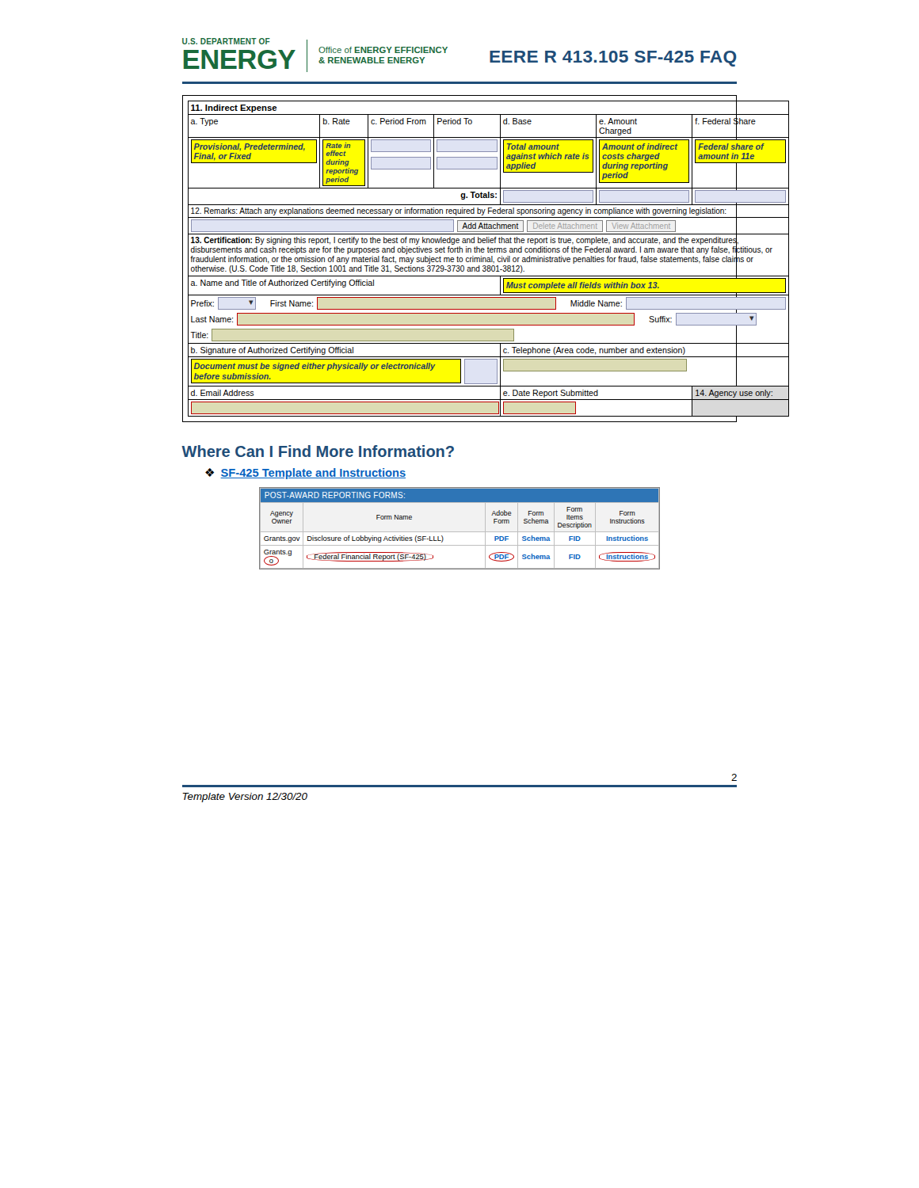U.S. DEPARTMENT OF ENERGY
Office of ENERGY EFFICIENCY
& RENEWABLE ENERGY
EERE R 413.105 SF-425 FAQ
| 11. Indirect Expense |
| a. Type | b. Rate | c. Period From | Period To | d. Base | e. Amount Charged | f. Federal Share |
| Provisional, Predetermined, Final, or Fixed | Rate in effect during reporting period | | | Total amount against which rate is applied | Amount of indirect costs charged during reporting period | Federal share of amount in 11e |
| g. Totals: | | | |
| 12. Remarks: Attach any explanations deemed necessary or information required by Federal sponsoring agency in compliance with governing legislation: |
| Add Attachment Delete Attachment View Attachment |
| 13. Certification: By signing this report, I certify to the best of my knowledge and belief that the report is true, complete, and accurate, and the expenditures, disbursements and cash receipts are for the purposes and objectives set forth in the terms and conditions of the Federal award. I am aware that any false, fictitious, or fraudulent information, or the omission of any material fact, may subject me to criminal, civil or administrative penalties for fraud, false statements, false claims or otherwise. (U.S. Code Title 18, Section 1001 and Title 31, Sections 3729-3730 and 3801-3812). |
| a. Name and Title of Authorized Certifying Official | Must complete all fields within box 13. |
| Prefix: First Name: Middle Name: Last Name: Suffix: Title: |
| b. Signature of Authorized Certifying Official | c. Telephone (Area code, number and extension) |
| Document must be signed either physically or electronically before submission. | |
| d. Email Address | e. Date Report Submitted | 14. Agency use only: |
Where Can I Find More Information?
❖SF-425 Template and Instructions
| POST-AWARD REPORTING FORMS: |
| --- |
| Agency Owner | Form Name | Adobe Form | Form Schema | Form Items Description | Form Instructions |
| Grants.gov | Disclosure of Lobbying Activities (SF-LLL) | PDF | Schema | FID | Instructions |
| Grants.g o | Federal Financial Report (SF-425) | PDF | Schema | FID | Instructions |
2
Template Version 12/30/20